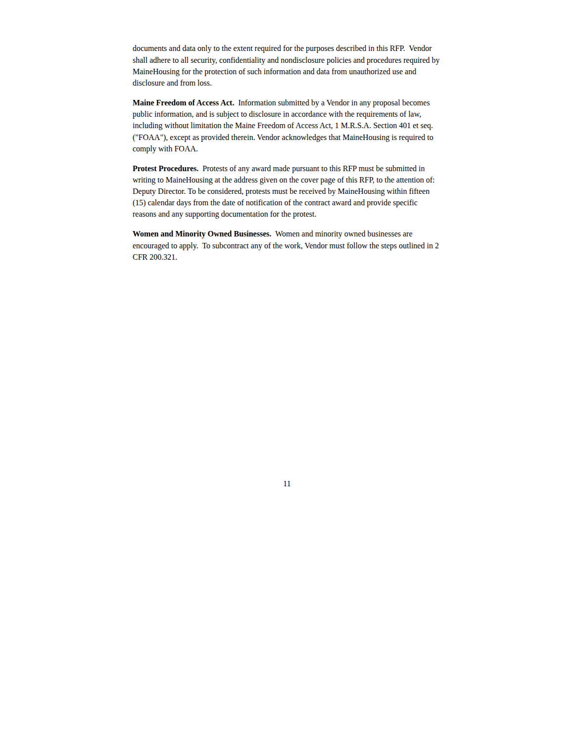documents and data only to the extent required for the purposes described in this RFP. Vendor shall adhere to all security, confidentiality and nondisclosure policies and procedures required by MaineHousing for the protection of such information and data from unauthorized use and disclosure and from loss.
Maine Freedom of Access Act. Information submitted by a Vendor in any proposal becomes public information, and is subject to disclosure in accordance with the requirements of law, including without limitation the Maine Freedom of Access Act, 1 M.R.S.A. Section 401 et seq. ("FOAA"), except as provided therein. Vendor acknowledges that MaineHousing is required to comply with FOAA.
Protest Procedures. Protests of any award made pursuant to this RFP must be submitted in writing to MaineHousing at the address given on the cover page of this RFP, to the attention of: Deputy Director. To be considered, protests must be received by MaineHousing within fifteen (15) calendar days from the date of notification of the contract award and provide specific reasons and any supporting documentation for the protest.
Women and Minority Owned Businesses. Women and minority owned businesses are encouraged to apply. To subcontract any of the work, Vendor must follow the steps outlined in 2 CFR 200.321.
11